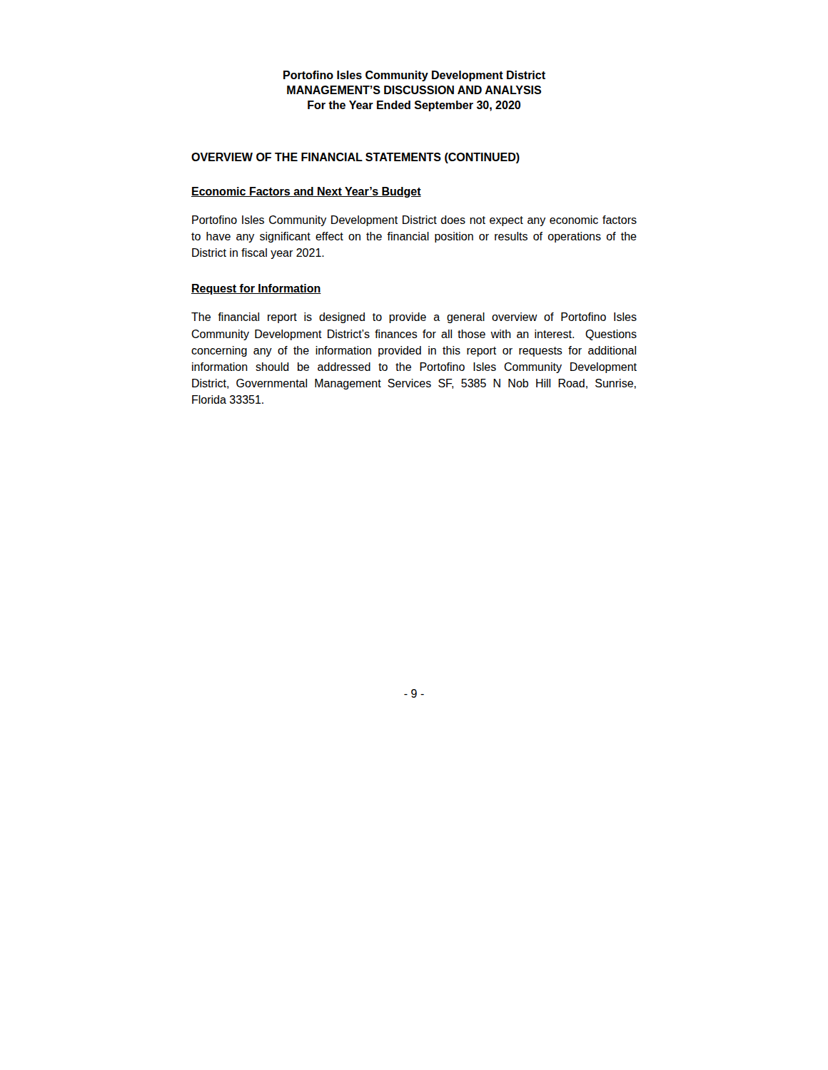Portofino Isles Community Development District
MANAGEMENT’S DISCUSSION AND ANALYSIS
For the Year Ended September 30, 2020
OVERVIEW OF THE FINANCIAL STATEMENTS (CONTINUED)
Economic Factors and Next Year’s Budget
Portofino Isles Community Development District does not expect any economic factors to have any significant effect on the financial position or results of operations of the District in fiscal year 2021.
Request for Information
The financial report is designed to provide a general overview of Portofino Isles Community Development District’s finances for all those with an interest. Questions concerning any of the information provided in this report or requests for additional information should be addressed to the Portofino Isles Community Development District, Governmental Management Services SF, 5385 N Nob Hill Road, Sunrise, Florida 33351.
- 9 -